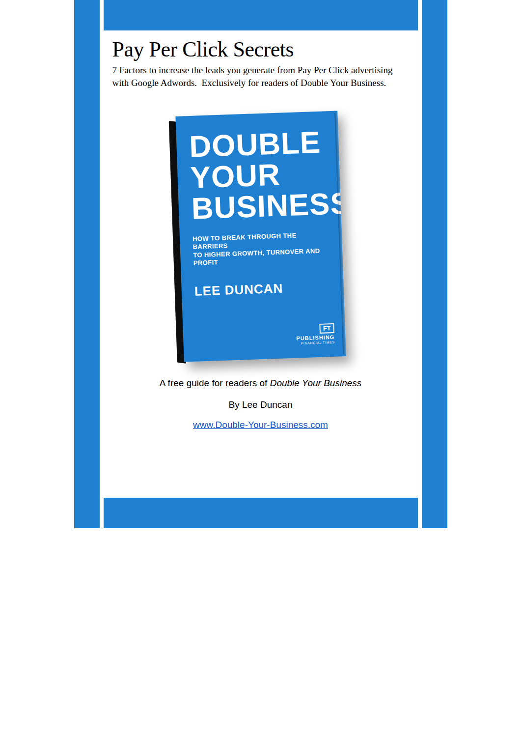Pay Per Click Secrets
7 Factors to increase the leads you generate from Pay Per Click advertising with Google Adwords. Exclusively for readers of Double Your Business.
Double
Your
Business
How to break through the barriers
to higher growth, turnover and profit
Lee Duncan
FT
PUBLISHING
FINANCIAL TIMES
A free guide for readers of Double Your Business
By Lee Duncan
www.Double-Your-Business.com